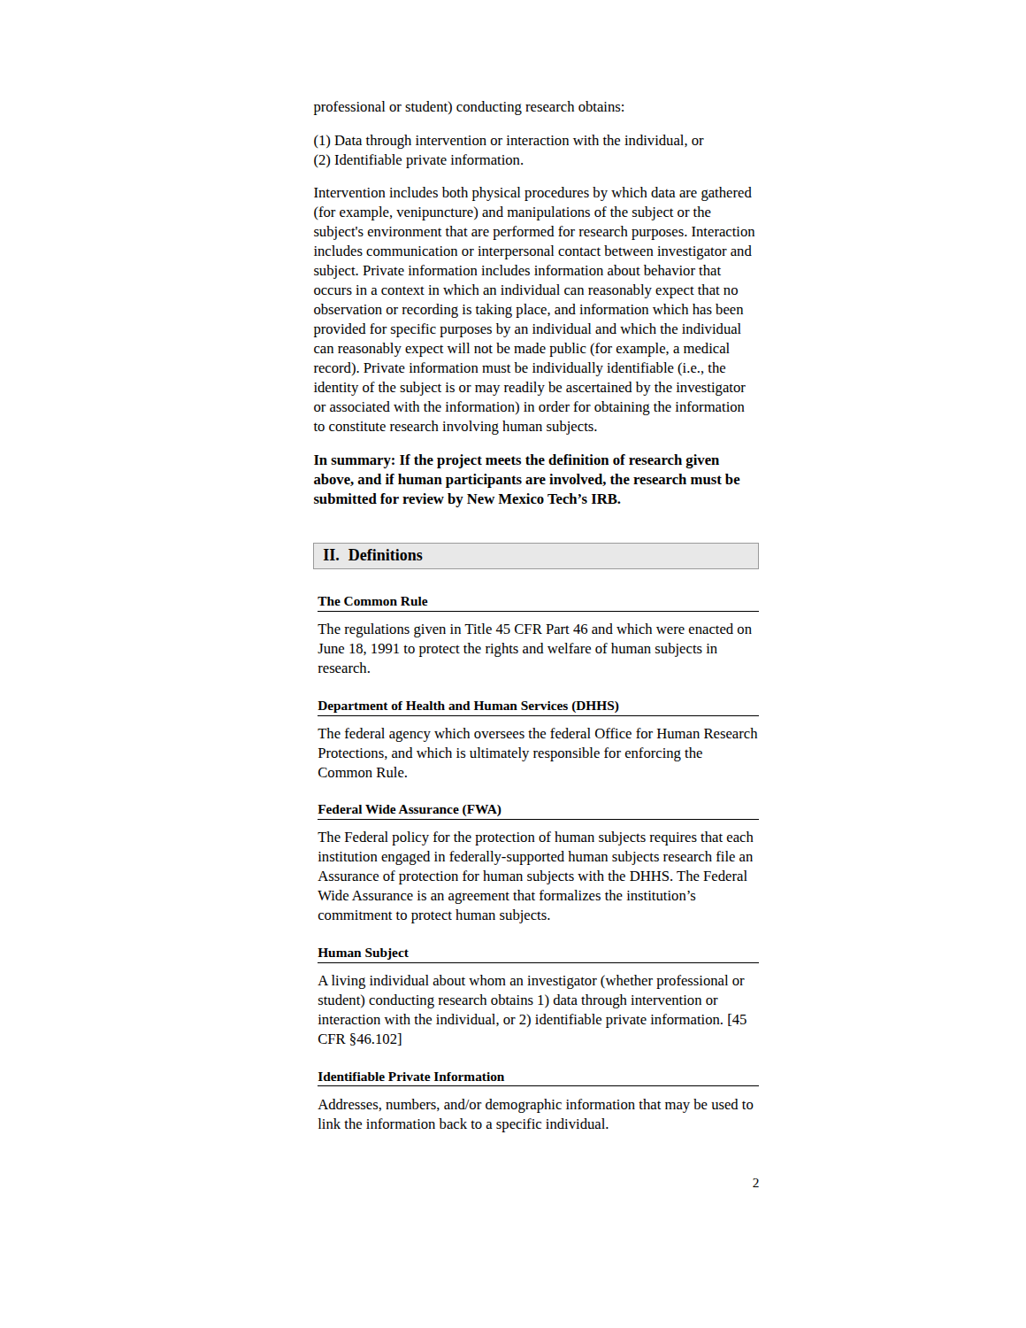professional or student) conducting research obtains:
(1) Data through intervention or interaction with the individual, or
(2) Identifiable private information.
Intervention includes both physical procedures by which data are gathered (for example, venipuncture) and manipulations of the subject or the subject's environment that are performed for research purposes. Interaction includes communication or interpersonal contact between investigator and subject. Private information includes information about behavior that occurs in a context in which an individual can reasonably expect that no observation or recording is taking place, and information which has been provided for specific purposes by an individual and which the individual can reasonably expect will not be made public (for example, a medical record). Private information must be individually identifiable (i.e., the identity of the subject is or may readily be ascertained by the investigator or associated with the information) in order for obtaining the information to constitute research involving human subjects.
In summary: If the project meets the definition of research given above, and if human participants are involved, the research must be submitted for review by New Mexico Tech’s IRB.
II. Definitions
The Common Rule
The regulations given in Title 45 CFR Part 46 and which were enacted on June 18, 1991 to protect the rights and welfare of human subjects in research.
Department of Health and Human Services (DHHS)
The federal agency which oversees the federal Office for Human Research Protections, and which is ultimately responsible for enforcing the Common Rule.
Federal Wide Assurance (FWA)
The Federal policy for the protection of human subjects requires that each institution engaged in federally-supported human subjects research file an Assurance of protection for human subjects with the DHHS. The Federal Wide Assurance is an agreement that formalizes the institution’s commitment to protect human subjects.
Human Subject
A living individual about whom an investigator (whether professional or student) conducting research obtains 1) data through intervention or interaction with the individual, or 2) identifiable private information. [45 CFR §46.102]
Identifiable Private Information
Addresses, numbers, and/or demographic information that may be used to link the information back to a specific individual.
2